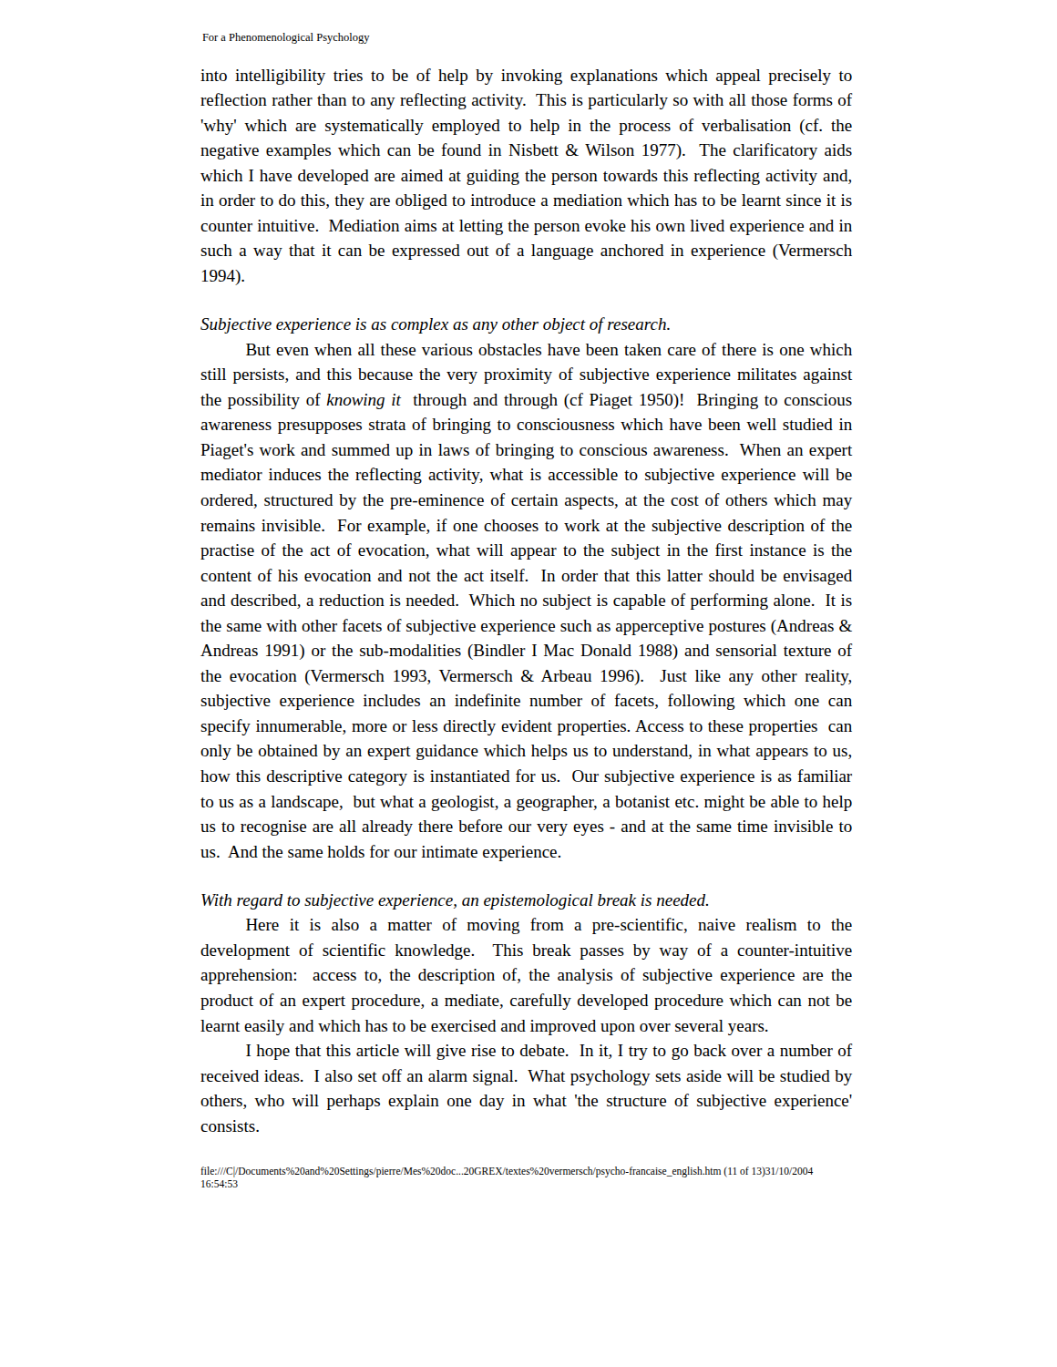For a Phenomenological Psychology
into intelligibility tries to be of help by invoking explanations which appeal precisely to reflection rather than to any reflecting activity. This is particularly so with all those forms of 'why' which are systematically employed to help in the process of verbalisation (cf. the negative examples which can be found in Nisbett & Wilson 1977). The clarificatory aids which I have developed are aimed at guiding the person towards this reflecting activity and, in order to do this, they are obliged to introduce a mediation which has to be learnt since it is counter intuitive. Mediation aims at letting the person evoke his own lived experience and in such a way that it can be expressed out of a language anchored in experience (Vermersch 1994).
Subjective experience is as complex as any other object of research.
But even when all these various obstacles have been taken care of there is one which still persists, and this because the very proximity of subjective experience militates against the possibility of knowing it through and through (cf Piaget 1950)! Bringing to conscious awareness presupposes strata of bringing to consciousness which have been well studied in Piaget's work and summed up in laws of bringing to conscious awareness. When an expert mediator induces the reflecting activity, what is accessible to subjective experience will be ordered, structured by the pre-eminence of certain aspects, at the cost of others which may remains invisible. For example, if one chooses to work at the subjective description of the practise of the act of evocation, what will appear to the subject in the first instance is the content of his evocation and not the act itself. In order that this latter should be envisaged and described, a reduction is needed. Which no subject is capable of performing alone. It is the same with other facets of subjective experience such as apperceptive postures (Andreas & Andreas 1991) or the sub-modalities (Bindler I Mac Donald 1988) and sensorial texture of the evocation (Vermersch 1993, Vermersch & Arbeau 1996). Just like any other reality, subjective experience includes an indefinite number of facets, following which one can specify innumerable, more or less directly evident properties. Access to these properties can only be obtained by an expert guidance which helps us to understand, in what appears to us, how this descriptive category is instantiated for us. Our subjective experience is as familiar to us as a landscape, but what a geologist, a geographer, a botanist etc. might be able to help us to recognise are all already there before our very eyes - and at the same time invisible to us. And the same holds for our intimate experience.
With regard to subjective experience, an epistemological break is needed.
Here it is also a matter of moving from a pre-scientific, naive realism to the development of scientific knowledge. This break passes by way of a counter-intuitive apprehension: access to, the description of, the analysis of subjective experience are the product of an expert procedure, a mediate, carefully developed procedure which can not be learnt easily and which has to be exercised and improved upon over several years.
I hope that this article will give rise to debate. In it, I try to go back over a number of received ideas. I also set off an alarm signal. What psychology sets aside will be studied by others, who will perhaps explain one day in what 'the structure of subjective experience' consists.
file:///C|/Documents%20and%20Settings/pierre/Mes%20doc...20GREX/textes%20vermersch/psycho-francaise_english.htm (11 of 13)31/10/2004 16:54:53